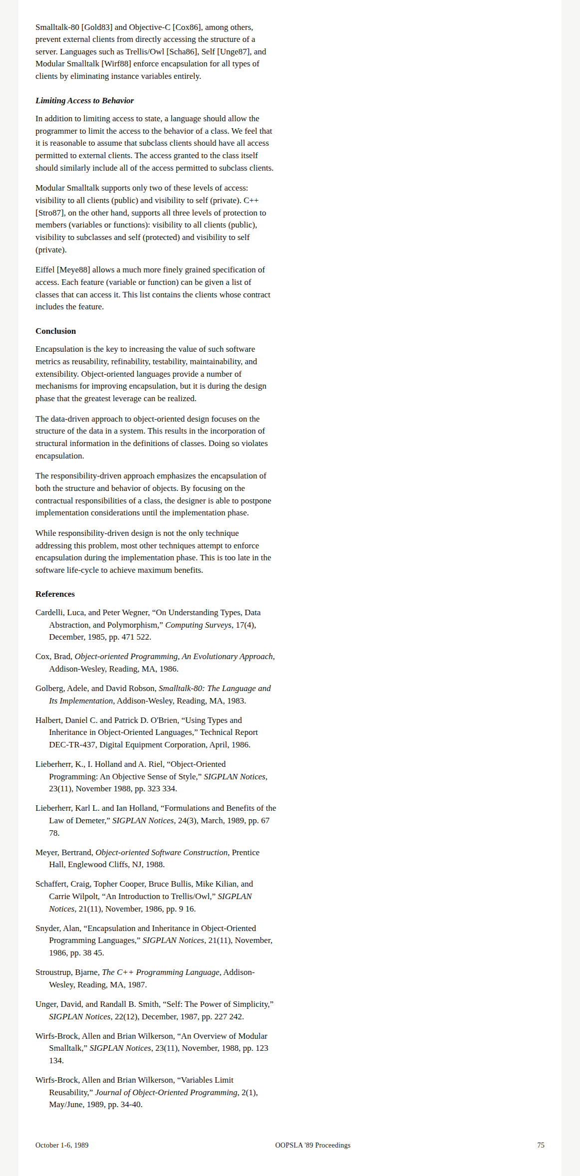Smalltalk-80 [Gold83] and Objective-C [Cox86], among others, prevent external clients from directly accessing the structure of a server. Languages such as Trellis/Owl [Scha86], Self [Unge87], and Modular Smalltalk [Wirf88] enforce encapsulation for all types of clients by eliminating instance variables entirely.
Limiting Access to Behavior
In addition to limiting access to state, a language should allow the programmer to limit the access to the behavior of a class. We feel that it is reasonable to assume that subclass clients should have all access permitted to external clients. The access granted to the class itself should similarly include all of the access permitted to subclass clients.
Modular Smalltalk supports only two of these levels of access: visibility to all clients (public) and visibility to self (private). C++ [Stro87], on the other hand, supports all three levels of protection to members (variables or functions): visibility to all clients (public), visibility to subclasses and self (protected) and visibility to self (private).
Eiffel [Meye88] allows a much more finely grained specification of access. Each feature (variable or function) can be given a list of classes that can access it. This list contains the clients whose contract includes the feature.
Conclusion
Encapsulation is the key to increasing the value of such software metrics as reusability, refinability, testability, maintainability, and extensibility. Object-oriented languages provide a number of mechanisms for improving encapsulation, but it is during the design phase that the greatest leverage can be realized.
The data-driven approach to object-oriented design focuses on the structure of the data in a system. This results in the incorporation of structural information in the definitions of classes. Doing so violates encapsulation.
The responsibility-driven approach emphasizes the encapsulation of both the structure and behavior of objects. By focusing on the contractual responsibilities of a class, the designer is able to postpone implementation considerations until the implementation phase.
While responsibility-driven design is not the only technique addressing this problem, most other techniques attempt to enforce encapsulation during the implementation phase. This is too late in the software life-cycle to achieve maximum benefits.
References
Cardelli, Luca, and Peter Wegner, “On Understanding Types, Data Abstraction, and Polymorphism,” Computing Surveys, 17(4), December, 1985, pp. 471 522.
Cox, Brad, Object-oriented Programming, An Evolutionary Approach, Addison-Wesley, Reading, MA, 1986.
Golberg, Adele, and David Robson, Smalltalk-80: The Language and Its Implementation, Addison-Wesley, Reading, MA, 1983.
Halbert, Daniel C. and Patrick D. O'Brien, “Using Types and Inheritance in Object-Oriented Languages,” Technical Report DEC-TR-437, Digital Equipment Corporation, April, 1986.
Lieberherr, K., I. Holland and A. Riel, “Object-Oriented Programming: An Objective Sense of Style,” SIGPLAN Notices, 23(11), November 1988, pp. 323 334.
Lieberherr, Karl L. and Ian Holland, “Formulations and Benefits of the Law of Demeter,” SIGPLAN Notices, 24(3), March, 1989, pp. 67 78.
Meyer, Bertrand, Object-oriented Software Construction, Prentice Hall, Englewood Cliffs, NJ, 1988.
Schaffert, Craig, Topher Cooper, Bruce Bullis, Mike Kilian, and Carrie Wilpolt, “An Introduction to Trellis/Owl,” SIGPLAN Notices, 21(11), November, 1986, pp. 9 16.
Snyder, Alan, “Encapsulation and Inheritance in Object-Oriented Programming Languages,” SIGPLAN Notices, 21(11), November, 1986, pp. 38 45.
Stroustrup, Bjarne, The C++ Programming Language, Addison-Wesley, Reading, MA, 1987.
Unger, David, and Randall B. Smith, “Self: The Power of Simplicity,” SIGPLAN Notices, 22(12), December, 1987, pp. 227 242.
Wirfs-Brock, Allen and Brian Wilkerson, “An Overview of Modular Smalltalk,” SIGPLAN Notices, 23(11), November, 1988, pp. 123 134.
Wirfs-Brock, Allen and Brian Wilkerson, “Variables Limit Reusability,” Journal of Object-Oriented Programming, 2(1), May/June, 1989, pp. 34-40.
October 1-6, 1989 OOPSLA '89 Proceedings 75